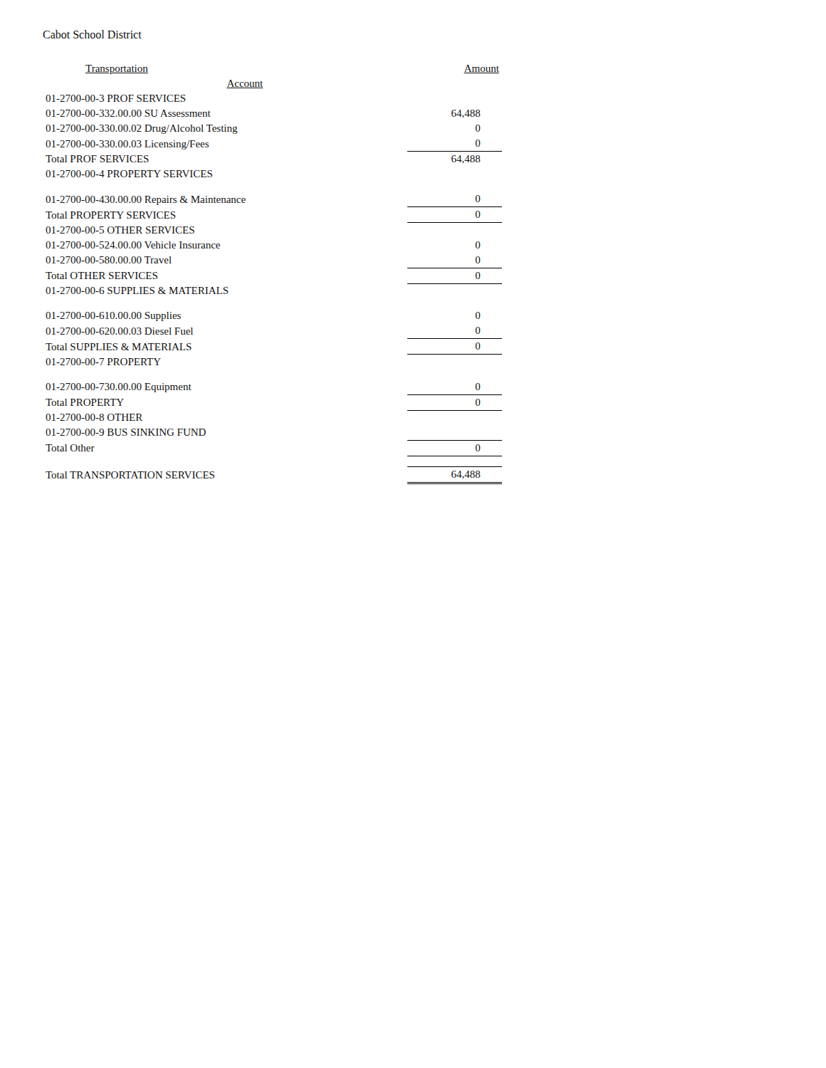Cabot School District
| Transportation | Amount |
| --- | --- |
| Account | |
| 01-2700-00-3 PROF SERVICES | |
| 01-2700-00-332.00.00 SU Assessment | 64,488 |
| 01-2700-00-330.00.02 Drug/Alcohol Testing | 0 |
| 01-2700-00-330.00.03 Licensing/Fees | 0 |
| Total PROF SERVICES | 64,488 |
| 01-2700-00-4 PROPERTY SERVICES | |
| 01-2700-00-430.00.00 Repairs & Maintenance | 0 |
| Total PROPERTY SERVICES | 0 |
| 01-2700-00-5 OTHER SERVICES | |
| 01-2700-00-524.00.00 Vehicle Insurance | 0 |
| 01-2700-00-580.00.00 Travel | 0 |
| Total OTHER SERVICES | 0 |
| 01-2700-00-6 SUPPLIES & MATERIALS | |
| 01-2700-00-610.00.00 Supplies | 0 |
| 01-2700-00-620.00.03 Diesel Fuel | 0 |
| Total SUPPLIES & MATERIALS | 0 |
| 01-2700-00-7 PROPERTY | |
| 01-2700-00-730.00.00 Equipment | 0 |
| Total PROPERTY | 0 |
| 01-2700-00-8 OTHER | |
| 01-2700-00-9 BUS SINKING FUND | |
| Total Other | 0 |
| Total TRANSPORTATION SERVICES | 64,488 |